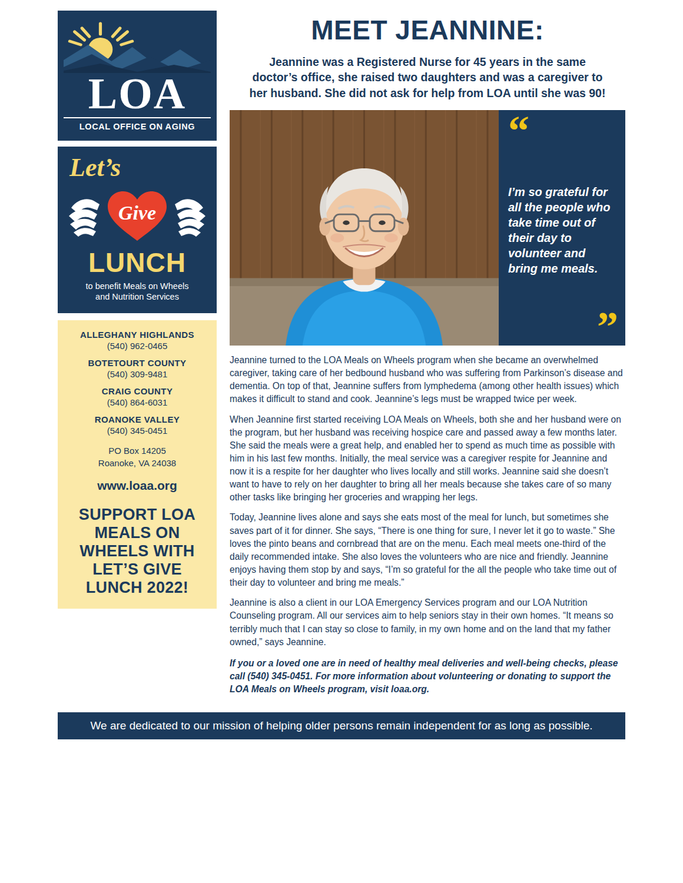LOA
LOCAL OFFICE ON AGING
Let’s
Give
LUNCH
to benefit Meals on Wheels
and Nutrition Services
ALLEGHANY HIGHLANDS
(540) 962-0465
BOTETOURT COUNTY
(540) 309-9481
CRAIG COUNTY
(540) 864-6031
ROANOKE VALLEY
(540) 345-0451
PO Box 14205
Roanoke, VA 24038
www.loaa.org
SUPPORT LOA MEALS ON WHEELS WITH LET’S GIVE LUNCH 2022!
MEET JEANNINE:
Jeannine was a Registered Nurse for 45 years in the same doctor’s office, she raised two daughters and was a caregiver to her husband. She did not ask for help from LOA until she was 90!
“
I’m so grateful for all the people who take time out of their day to volunteer and bring me meals.
”
Jeannine turned to the LOA Meals on Wheels program when she became an overwhelmed caregiver, taking care of her bedbound husband who was suffering from Parkinson’s disease and dementia. On top of that, Jeannine suffers from lymphedema (among other health issues) which makes it difficult to stand and cook. Jeannine’s legs must be wrapped twice per week.
When Jeannine first started receiving LOA Meals on Wheels, both she and her husband were on the program, but her husband was receiving hospice care and passed away a few months later. She said the meals were a great help, and enabled her to spend as much time as possible with him in his last few months. Initially, the meal service was a caregiver respite for Jeannine and now it is a respite for her daughter who lives locally and still works. Jeannine said she doesn’t want to have to rely on her daughter to bring all her meals because she takes care of so many other tasks like bringing her groceries and wrapping her legs.
Today, Jeannine lives alone and says she eats most of the meal for lunch, but sometimes she saves part of it for dinner. She says, “There is one thing for sure, I never let it go to waste.” She loves the pinto beans and cornbread that are on the menu. Each meal meets one-third of the daily recommended intake. She also loves the volunteers who are nice and friendly. Jeannine enjoys having them stop by and says, “I’m so grateful for the all the people who take time out of their day to volunteer and bring me meals.”
Jeannine is also a client in our LOA Emergency Services program and our LOA Nutrition Counseling program. All our services aim to help seniors stay in their own homes. “It means so terribly much that I can stay so close to family, in my own home and on the land that my father owned,” says Jeannine.
If you or a loved one are in need of healthy meal deliveries and well-being checks, please call (540) 345-0451. For more information about volunteering or donating to support the LOA Meals on Wheels program, visit loaa.org.
We are dedicated to our mission of helping older persons remain independent for as long as possible.